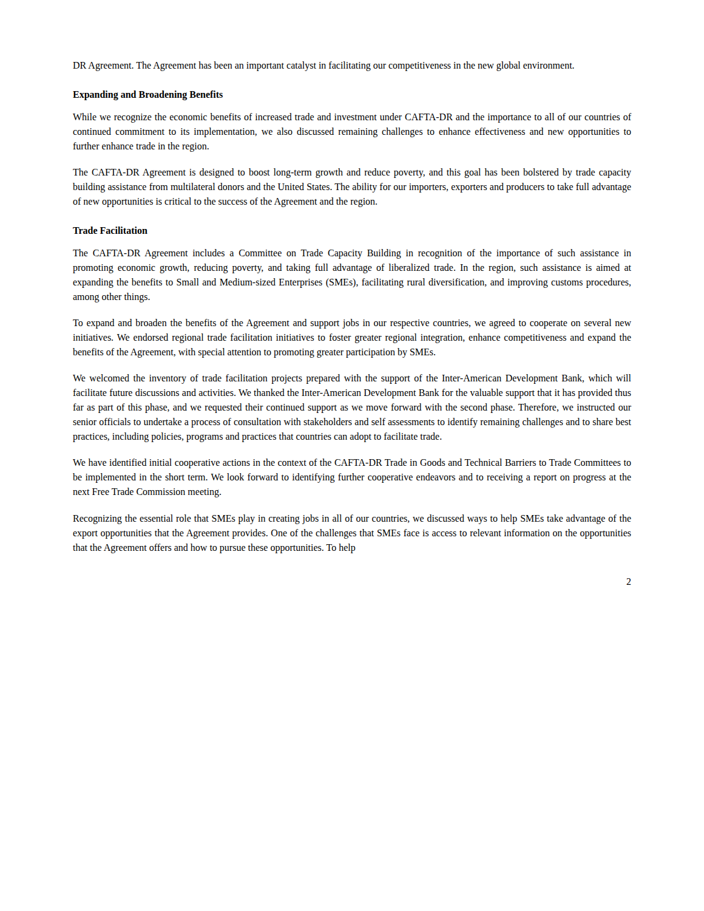DR Agreement. The Agreement has been an important catalyst in facilitating our competitiveness in the new global environment.
Expanding and Broadening Benefits
While we recognize the economic benefits of increased trade and investment under CAFTA-DR and the importance to all of our countries of continued commitment to its implementation, we also discussed remaining challenges to enhance effectiveness and new opportunities to further enhance trade in the region.
The CAFTA-DR Agreement is designed to boost long-term growth and reduce poverty, and this goal has been bolstered by trade capacity building assistance from multilateral donors and the United States. The ability for our importers, exporters and producers to take full advantage of new opportunities is critical to the success of the Agreement and the region.
Trade Facilitation
The CAFTA-DR Agreement includes a Committee on Trade Capacity Building in recognition of the importance of such assistance in promoting economic growth, reducing poverty, and taking full advantage of liberalized trade. In the region, such assistance is aimed at expanding the benefits to Small and Medium-sized Enterprises (SMEs), facilitating rural diversification, and improving customs procedures, among other things.
To expand and broaden the benefits of the Agreement and support jobs in our respective countries, we agreed to cooperate on several new initiatives. We endorsed regional trade facilitation initiatives to foster greater regional integration, enhance competitiveness and expand the benefits of the Agreement, with special attention to promoting greater participation by SMEs.
We welcomed the inventory of trade facilitation projects prepared with the support of the Inter-American Development Bank, which will facilitate future discussions and activities. We thanked the Inter-American Development Bank for the valuable support that it has provided thus far as part of this phase, and we requested their continued support as we move forward with the second phase. Therefore, we instructed our senior officials to undertake a process of consultation with stakeholders and self assessments to identify remaining challenges and to share best practices, including policies, programs and practices that countries can adopt to facilitate trade.
We have identified initial cooperative actions in the context of the CAFTA-DR Trade in Goods and Technical Barriers to Trade Committees to be implemented in the short term. We look forward to identifying further cooperative endeavors and to receiving a report on progress at the next Free Trade Commission meeting.
Recognizing the essential role that SMEs play in creating jobs in all of our countries, we discussed ways to help SMEs take advantage of the export opportunities that the Agreement provides. One of the challenges that SMEs face is access to relevant information on the opportunities that the Agreement offers and how to pursue these opportunities. To help
2